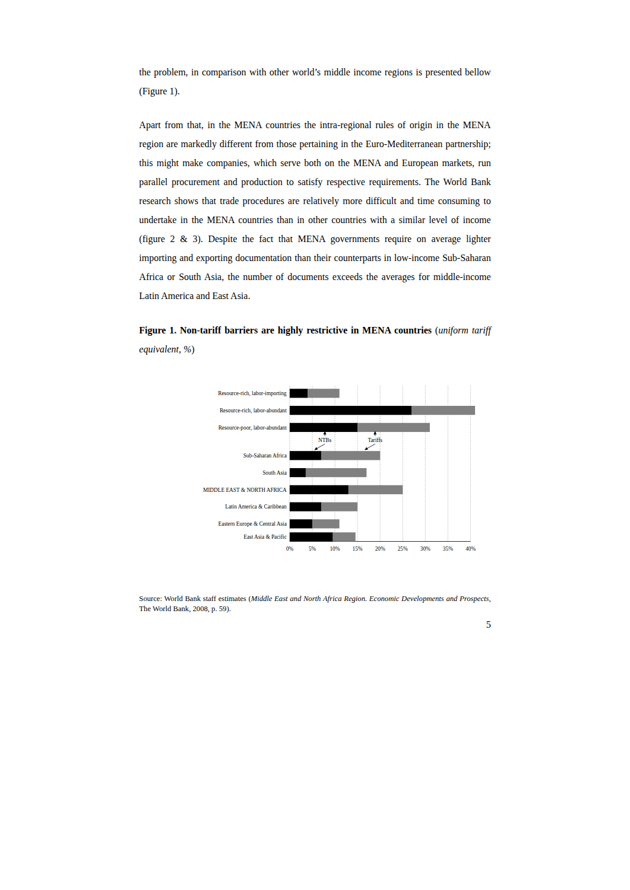the problem, in comparison with other world’s middle income regions is presented bellow (Figure 1).
Apart from that, in the MENA countries the intra-regional rules of origin in the MENA region are markedly different from those pertaining in the Euro-Mediterranean partnership; this might make companies, which serve both on the MENA and European markets, run parallel procurement and production to satisfy respective requirements. The World Bank research shows that trade procedures are relatively more difficult and time consuming to undertake in the MENA countries than in other countries with a similar level of income (figure 2 & 3). Despite the fact that MENA governments require on average lighter importing and exporting documentation than their counterparts in low-income Sub-Saharan Africa or South Asia, the number of documents exceeds the averages for middle-income Latin America and East Asia.
Figure 1. Non-tariff barriers are highly restrictive in MENA countries (uniform tariff equivalent, %)
Resource-rich, labor-importing Resource-rich, labor-abundant Resource-poor, labor-abundant Sub-Saharan Africa South Asia MIDDLE EAST & NORTH AFRICA Latin America & Caribbean Eastern Europe & Central Asia East Asia & Pacific NTBs Tariffs 0% 5% 10% 15% 20% 25% 30% 35% 40%
Source: World Bank staff estimates (Middle East and North Africa Region. Economic Developments and Prospects, The World Bank, 2008, p. 59).
5